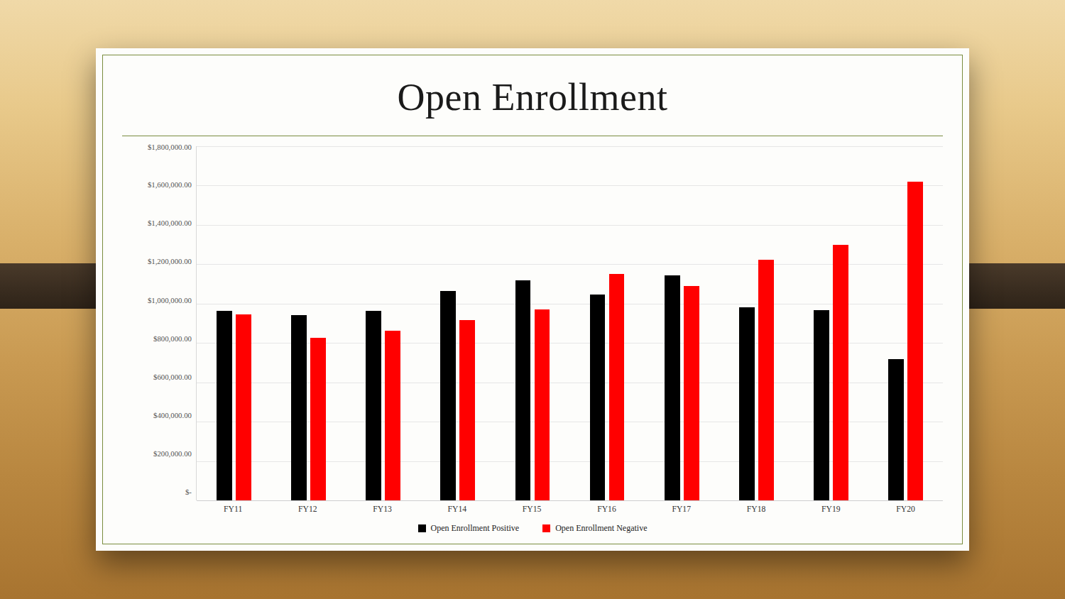Open Enrollment
$1,800,000.00 $1,600,000.00 $1,400,000.00 $1,200,000.00 $1,000,000.00 $800,000.00 $600,000.00 $400,000.00 $200,000.00 $-
FY11 FY12 FY13 FY14 FY15 FY16 FY17 FY18 FY19 FY20
Open Enrollment Positive
Open Enrollment Negative